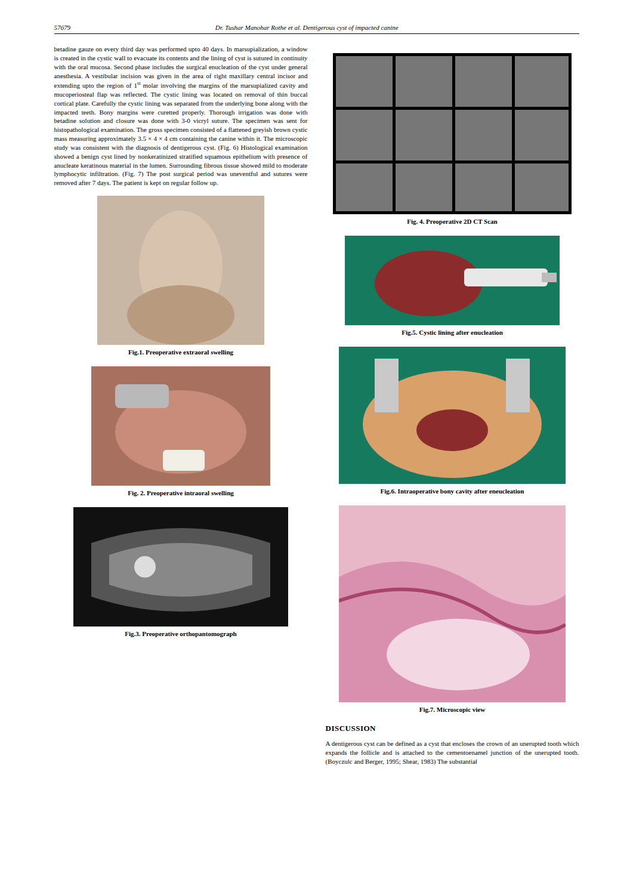57679 Dr. Tushar Manohar Rothe et al. Dentigerous cyst of impacted canine
betadine gauze on every third day was performed upto 40 days. In marsupialization, a window is created in the cystic wall to evacuate its contents and the lining of cyst is sutured in continuity with the oral mucosa. Second phase includes the surgical enucleation of the cyst under general anesthesia. A vestibular incision was given in the area of right maxillary central incisor and extending upto the region of 1st molar involving the margins of the marsupialized cavity and mucoperiosteal flap was reflected. The cystic lining was located on removal of thin buccal cortical plate. Carefully the cystic lining was separated from the underlying bone along with the impacted teeth. Bony margins were curetted properly. Thorough irrigation was done with betadine solution and closure was done with 3-0 vicryl suture. The specimen was sent for histopathological examination. The gross specimen consisted of a flattened greyish brown cystic mass measuring approximately 3.5 × 4 × 4 cm containing the canine within it. The microscopic study was consistent with the diagnosis of dentigerous cyst. (Fig. 6) Histological examination showed a benign cyst lined by nonkeratinized stratified squamous epithelium with presence of anucleate keratinous material in the lumen. Surrounding fibrous tissue showed mild to moderate lymphocytic infiltration. (Fig. 7) The post surgical period was uneventful and sutures were removed after 7 days. The patient is kept on regular follow up.
Fig.1. Preoperative extraoral swelling
Fig. 2. Preoperative intraoral swelling
Fig.3. Preoperative orthopantomograph
Fig. 4. Preoperative 2D CT Scan
Fig.5. Cystic lining after enucleation
Fig.6. Intraoperative bony cavity after eneucleation
Fig.7. Microscopic view
DISCUSSION
A dentigerous cyst can be defined as a cyst that encloses the crown of an unerupted tooth which expands the follicle and is attached to the cementoenamel junction of the unerupted tooth. (Boyczulc and Berger, 1995; Shear, 1983) The substantial